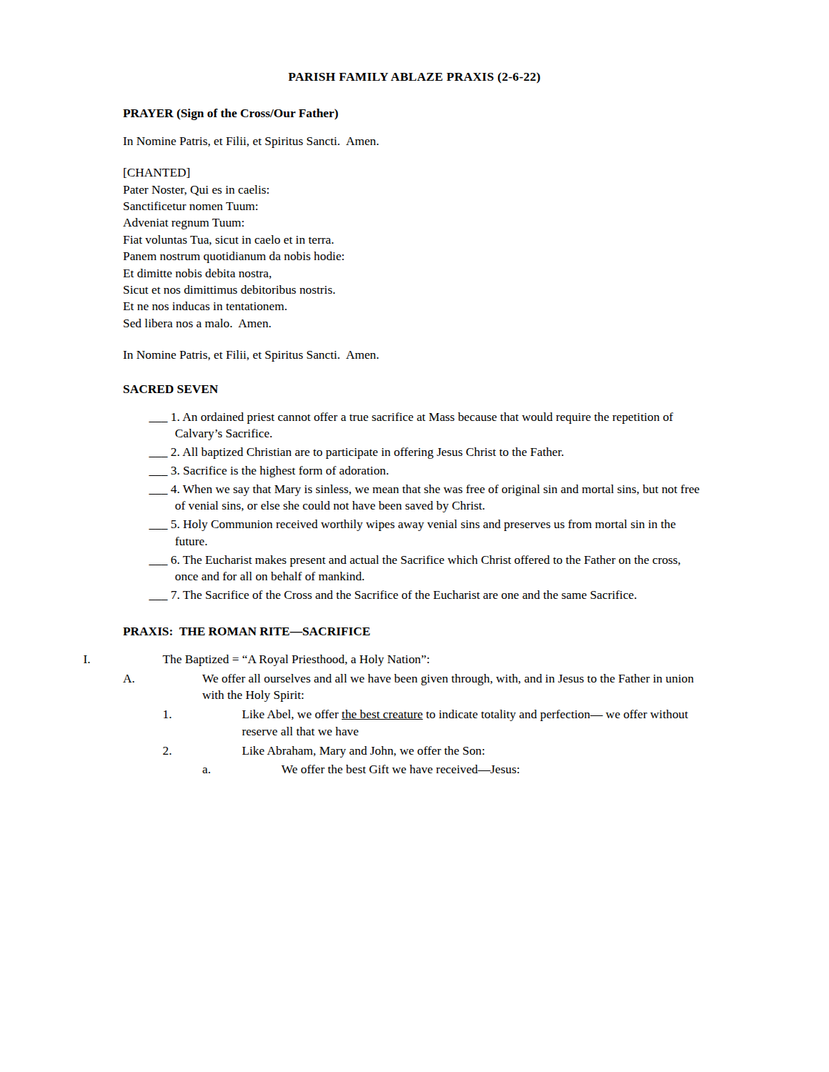PARISH FAMILY ABLAZE PRAXIS (2-6-22)
PRAYER (Sign of the Cross/Our Father)
In Nomine Patris, et Filii, et Spiritus Sancti. Amen.
[CHANTED]
Pater Noster, Qui es in caelis:
Sanctificetur nomen Tuum:
Adveniat regnum Tuum:
Fiat voluntas Tua, sicut in caelo et in terra.
Panem nostrum quotidianum da nobis hodie:
Et dimitte nobis debita nostra,
Sicut et nos dimittimus debitoribus nostris.
Et ne nos inducas in tentationem.
Sed libera nos a malo. Amen.
In Nomine Patris, et Filii, et Spiritus Sancti. Amen.
SACRED SEVEN
An ordained priest cannot offer a true sacrifice at Mass because that would require the repetition of Calvary’s Sacrifice.
All baptized Christian are to participate in offering Jesus Christ to the Father.
Sacrifice is the highest form of adoration.
When we say that Mary is sinless, we mean that she was free of original sin and mortal sins, but not free of venial sins, or else she could not have been saved by Christ.
Holy Communion received worthily wipes away venial sins and preserves us from mortal sin in the future.
The Eucharist makes present and actual the Sacrifice which Christ offered to the Father on the cross, once and for all on behalf of mankind.
The Sacrifice of the Cross and the Sacrifice of the Eucharist are one and the same Sacrifice.
PRAXIS: THE ROMAN RITE—SACRIFICE
I. The Baptized = “A Royal Priesthood, a Holy Nation”:
A. We offer all ourselves and all we have been given through, with, and in Jesus to the Father in union with the Holy Spirit:
1. Like Abel, we offer the best creature to indicate totality and perfection— we offer without reserve all that we have
2. Like Abraham, Mary and John, we offer the Son:
a. We offer the best Gift we have received—Jesus: